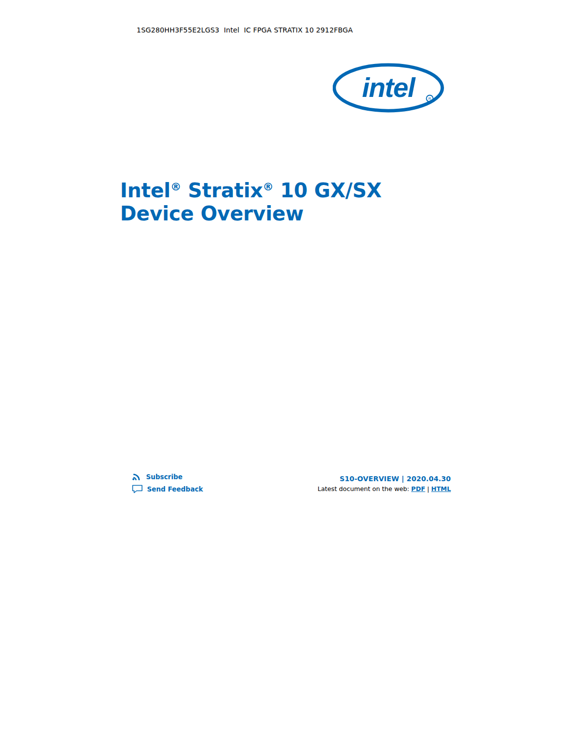1SG280HH3F55E2LGS3 Intel IC FPGA STRATIX 10 2912FBGA
intel R
Intel® Stratix® 10 GX/SX Device Overview
Subscribe
Send Feedback
S10-OVERVIEW | 2020.04.30
Latest document on the web: PDF | HTML